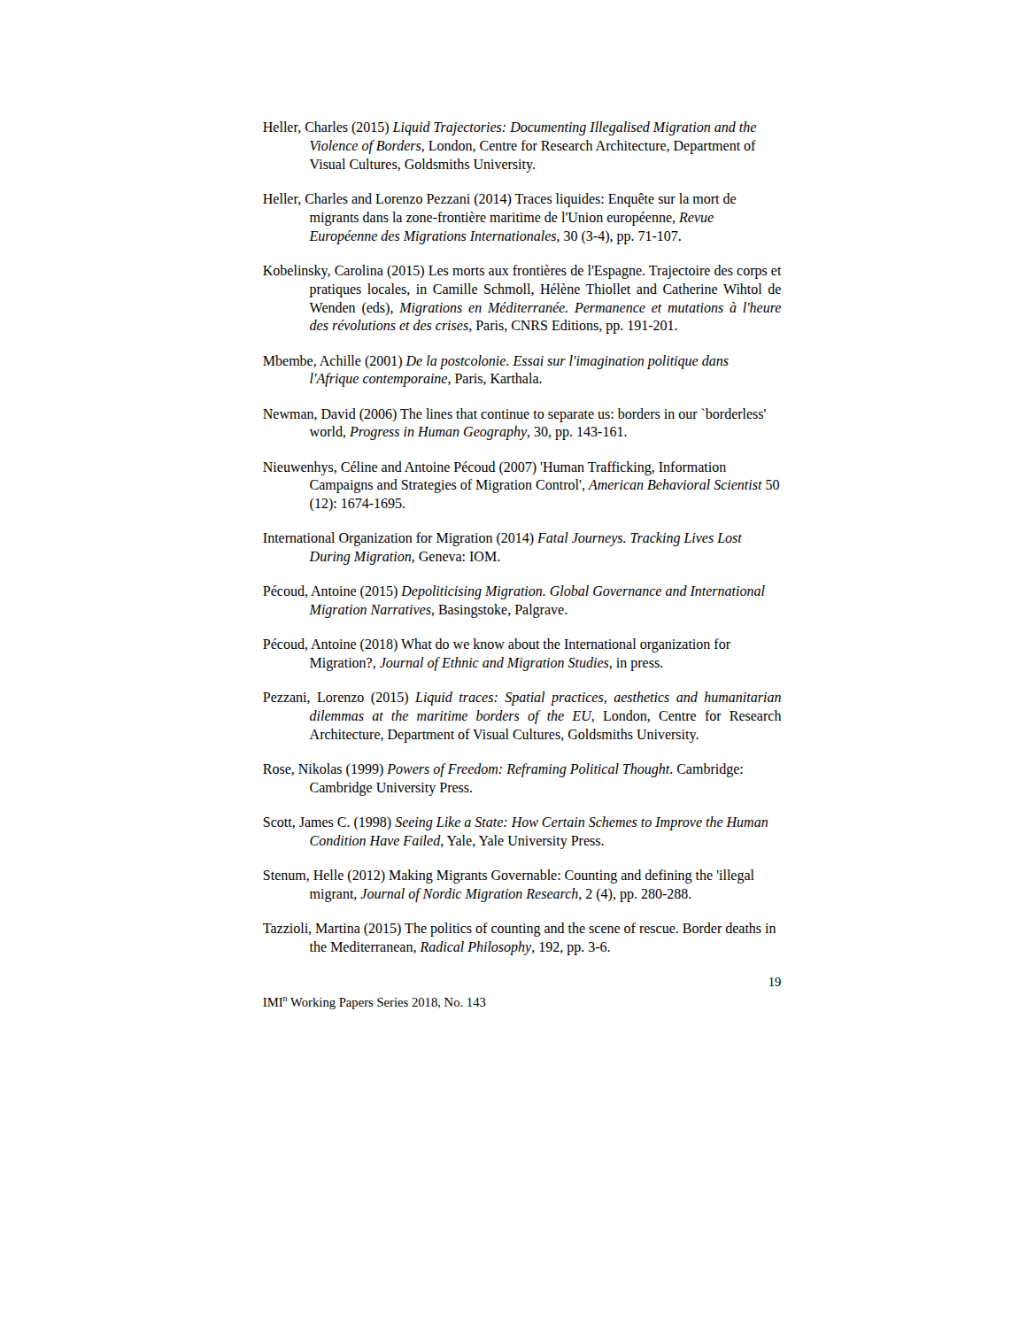Heller, Charles (2015) Liquid Trajectories: Documenting Illegalised Migration and the Violence of Borders, London, Centre for Research Architecture, Department of Visual Cultures, Goldsmiths University.
Heller, Charles and Lorenzo Pezzani (2014) Traces liquides: Enquête sur la mort de migrants dans la zone-frontière maritime de l'Union européenne, Revue Européenne des Migrations Internationales, 30 (3-4), pp. 71-107.
Kobelinsky, Carolina (2015) Les morts aux frontières de l'Espagne. Trajectoire des corps et pratiques locales, in Camille Schmoll, Hélène Thiollet and Catherine Wihtol de Wenden (eds), Migrations en Méditerranée. Permanence et mutations à l'heure des révolutions et des crises, Paris, CNRS Editions, pp. 191-201.
Mbembe, Achille (2001) De la postcolonie. Essai sur l'imagination politique dans l'Afrique contemporaine, Paris, Karthala.
Newman, David (2006) The lines that continue to separate us: borders in our `borderless' world, Progress in Human Geography, 30, pp. 143-161.
Nieuwenhys, Céline and Antoine Pécoud (2007) 'Human Trafficking, Information Campaigns and Strategies of Migration Control', American Behavioral Scientist 50 (12): 1674-1695.
International Organization for Migration (2014) Fatal Journeys. Tracking Lives Lost During Migration, Geneva: IOM.
Pécoud, Antoine (2015) Depoliticising Migration. Global Governance and International Migration Narratives, Basingstoke, Palgrave.
Pécoud, Antoine (2018) What do we know about the International organization for Migration?, Journal of Ethnic and Migration Studies, in press.
Pezzani, Lorenzo (2015) Liquid traces: Spatial practices, aesthetics and humanitarian dilemmas at the maritime borders of the EU, London, Centre for Research Architecture, Department of Visual Cultures, Goldsmiths University.
Rose, Nikolas (1999) Powers of Freedom: Reframing Political Thought. Cambridge: Cambridge University Press.
Scott, James C. (1998) Seeing Like a State: How Certain Schemes to Improve the Human Condition Have Failed, Yale, Yale University Press.
Stenum, Helle (2012) Making Migrants Governable: Counting and defining the 'illegal migrant, Journal of Nordic Migration Research, 2 (4), pp. 280-288.
Tazzioli, Martina (2015) The politics of counting and the scene of rescue. Border deaths in the Mediterranean, Radical Philosophy, 192, pp. 3-6.
19
IMIn Working Papers Series 2018, No. 143